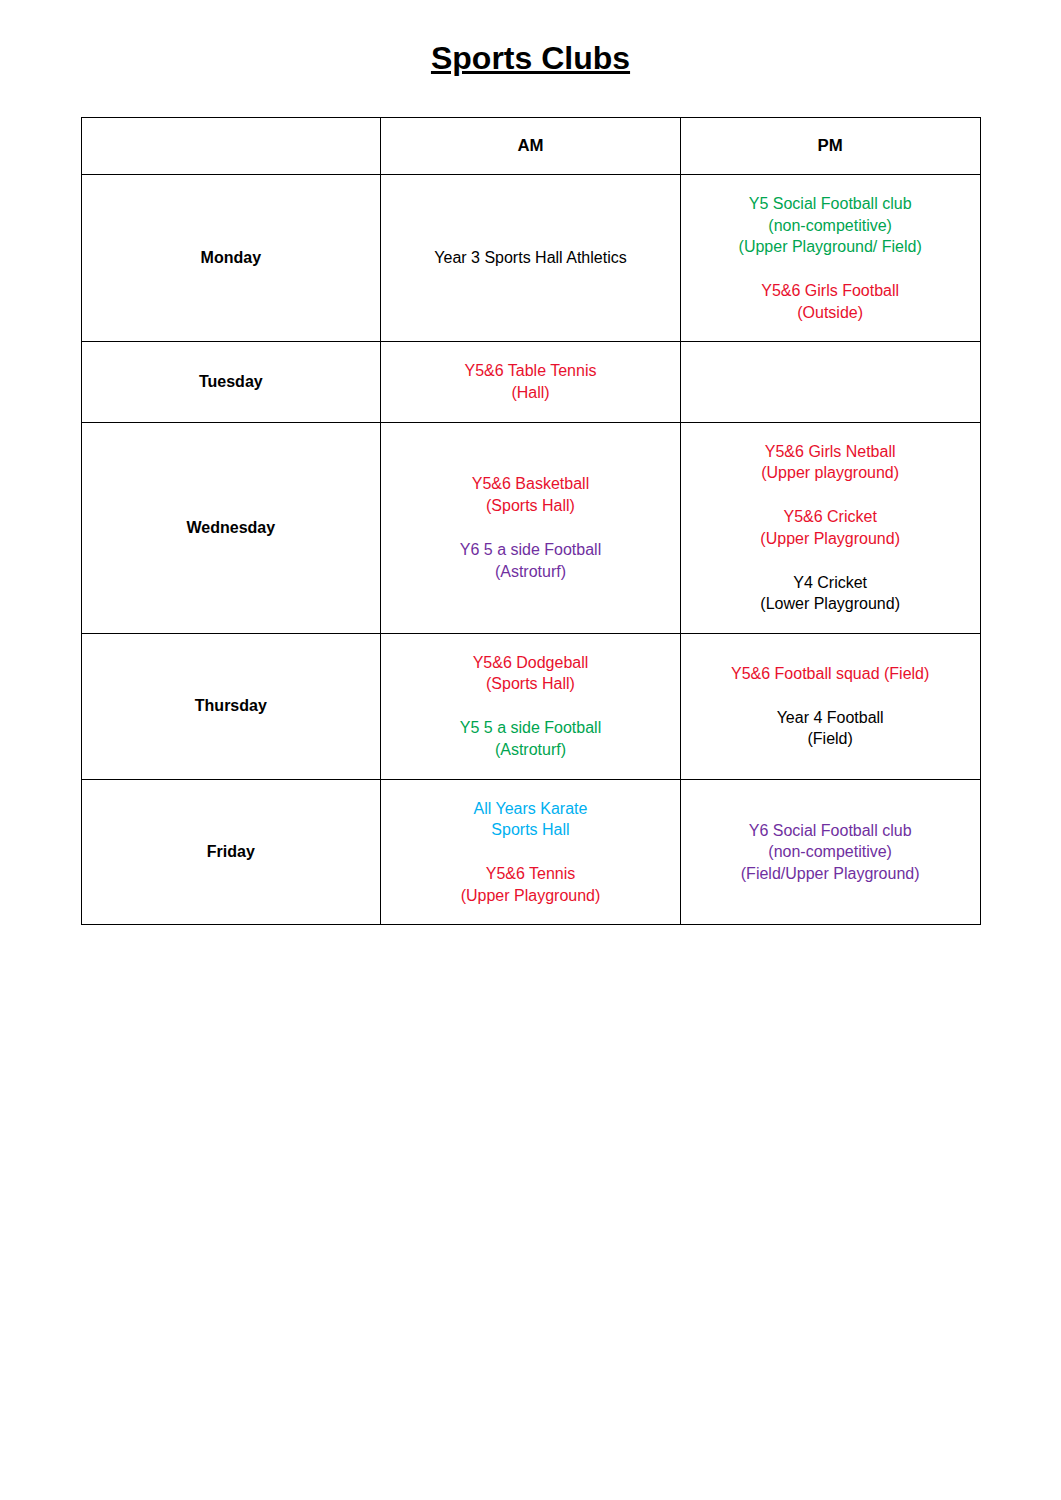Sports Clubs
| | AM | PM |
| --- | --- | --- |
| Monday | Year 3 Sports Hall Athletics | Y5 Social Football club (non-competitive) (Upper Playground/ Field) Y5&6 Girls Football (Outside) |
| Tuesday | Y5&6 Table Tennis (Hall) | |
| Wednesday | Y5&6 Basketball (Sports Hall) Y6 5 a side Football (Astroturf) | Y5&6 Girls Netball (Upper playground) Y5&6 Cricket (Upper Playground) Y4 Cricket (Lower Playground) |
| Thursday | Y5&6 Dodgeball (Sports Hall) Y5 5 a side Football (Astroturf) | Y5&6 Football squad (Field) Year 4 Football (Field) |
| Friday | All Years Karate Sports Hall Y5&6 Tennis (Upper Playground) | Y6 Social Football club (non-competitive) (Field/Upper Playground) |